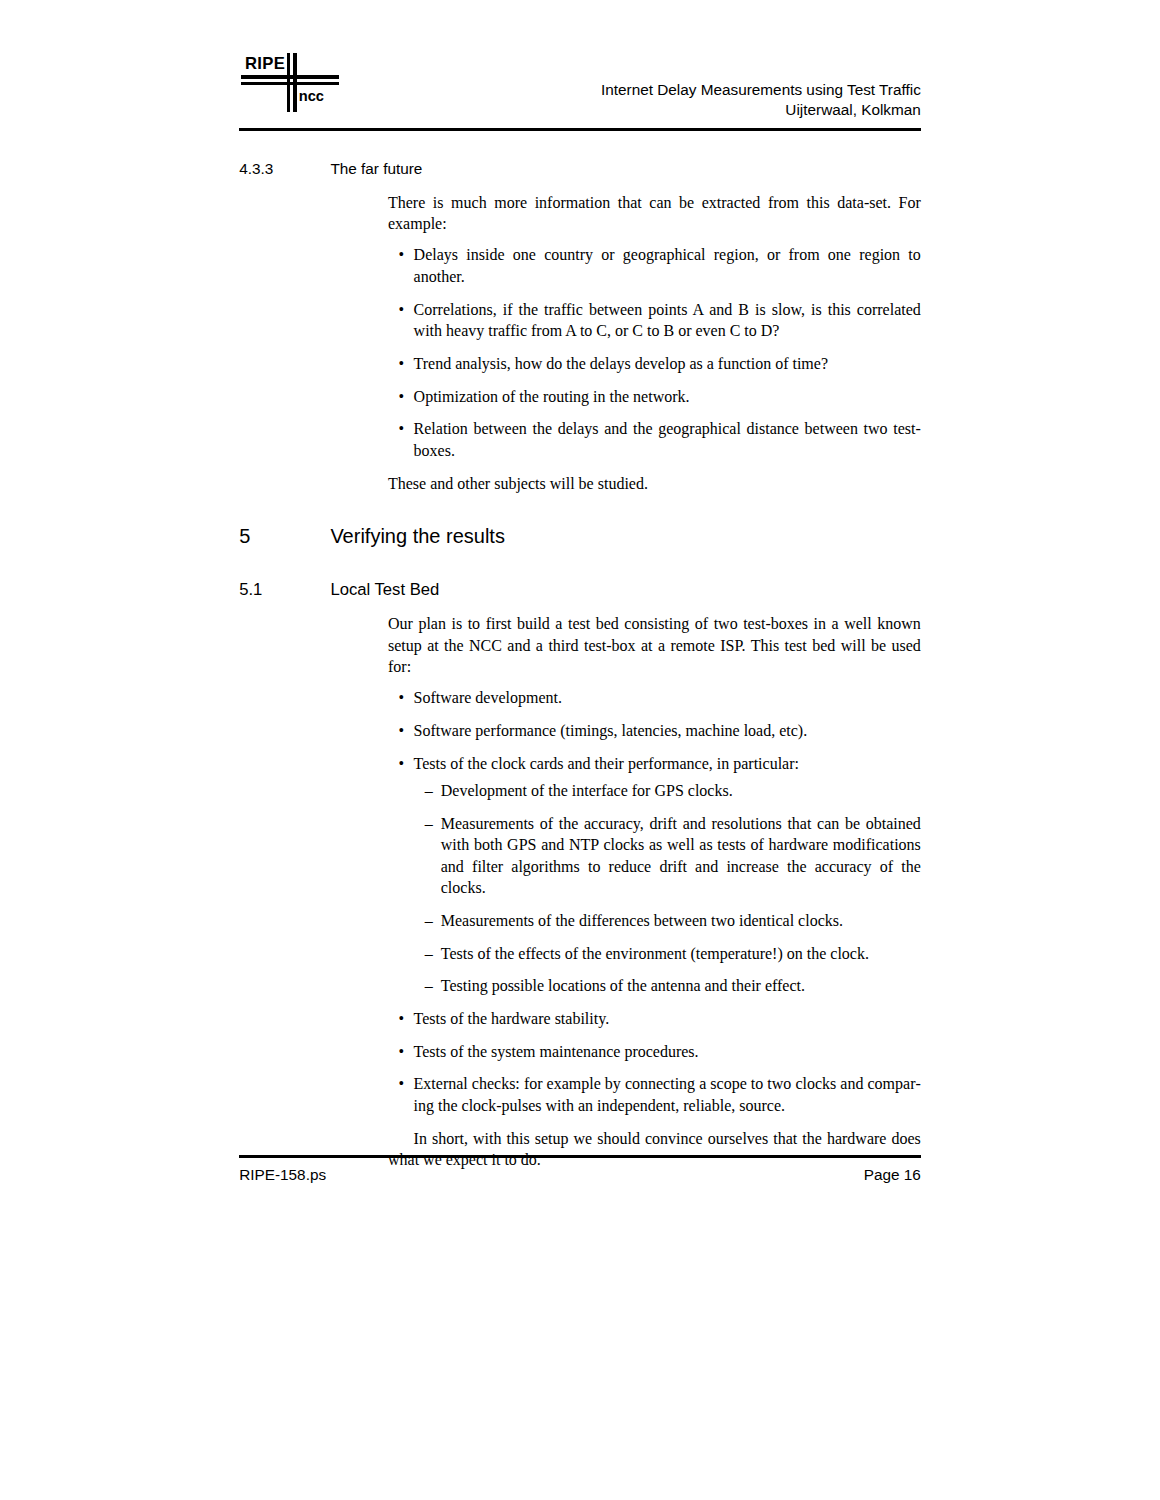RIPE ncc
Internet Delay Measurements using Test Traffic
Uijterwaal, Kolkman
4.3.3 The far future
There is much more information that can be extracted from this data-set. For example:
Delays inside one country or geographical region, or from one region to another.
Correlations, if the traffic between points A and B is slow, is this correlated with heavy traffic from A to C, or C to B or even C to D?
Trend analysis, how do the delays develop as a function of time?
Optimization of the routing in the network.
Relation between the delays and the geographical distance between two test-boxes.
These and other subjects will be studied.
5 Verifying the results
5.1 Local Test Bed
Our plan is to first build a test bed consisting of two test-boxes in a well known setup at the NCC and a third test-box at a remote ISP. This test bed will be used for:
Software development.
Software performance (timings, latencies, machine load, etc).
Tests of the clock cards and their performance, in particular:
Development of the interface for GPS clocks.
Measurements of the accuracy, drift and resolutions that can be obtained with both GPS and NTP clocks as well as tests of hardware modifications and filter algorithms to reduce drift and increase the accuracy of the clocks.
Measurements of the differences between two identical clocks.
Tests of the effects of the environment (temperature!) on the clock.
Testing possible locations of the antenna and their effect.
Tests of the hardware stability.
Tests of the system maintenance procedures.
External checks: for example by connecting a scope to two clocks and comparing the clock-pulses with an independent, reliable, source.
In short, with this setup we should convince ourselves that the hardware does what we expect it to do.
RIPE-158.ps Page 16